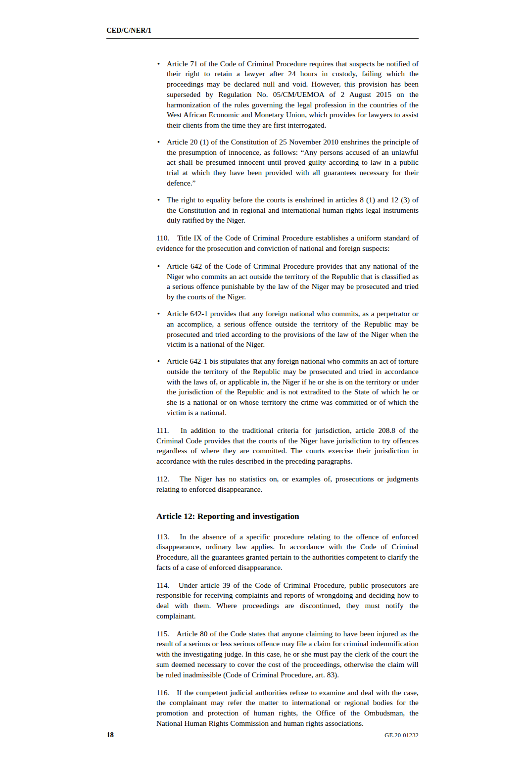CED/C/NER/1
Article 71 of the Code of Criminal Procedure requires that suspects be notified of their right to retain a lawyer after 24 hours in custody, failing which the proceedings may be declared null and void. However, this provision has been superseded by Regulation No. 05/CM/UEMOA of 2 August 2015 on the harmonization of the rules governing the legal profession in the countries of the West African Economic and Monetary Union, which provides for lawyers to assist their clients from the time they are first interrogated.
Article 20 (1) of the Constitution of 25 November 2010 enshrines the principle of the presumption of innocence, as follows: “Any persons accused of an unlawful act shall be presumed innocent until proved guilty according to law in a public trial at which they have been provided with all guarantees necessary for their defence.”
The right to equality before the courts is enshrined in articles 8 (1) and 12 (3) of the Constitution and in regional and international human rights legal instruments duly ratified by the Niger.
110. Title IX of the Code of Criminal Procedure establishes a uniform standard of evidence for the prosecution and conviction of national and foreign suspects:
Article 642 of the Code of Criminal Procedure provides that any national of the Niger who commits an act outside the territory of the Republic that is classified as a serious offence punishable by the law of the Niger may be prosecuted and tried by the courts of the Niger.
Article 642-1 provides that any foreign national who commits, as a perpetrator or an accomplice, a serious offence outside the territory of the Republic may be prosecuted and tried according to the provisions of the law of the Niger when the victim is a national of the Niger.
Article 642-1 bis stipulates that any foreign national who commits an act of torture outside the territory of the Republic may be prosecuted and tried in accordance with the laws of, or applicable in, the Niger if he or she is on the territory or under the jurisdiction of the Republic and is not extradited to the State of which he or she is a national or on whose territory the crime was committed or of which the victim is a national.
111. In addition to the traditional criteria for jurisdiction, article 208.8 of the Criminal Code provides that the courts of the Niger have jurisdiction to try offences regardless of where they are committed. The courts exercise their jurisdiction in accordance with the rules described in the preceding paragraphs.
112. The Niger has no statistics on, or examples of, prosecutions or judgments relating to enforced disappearance.
Article 12: Reporting and investigation
113. In the absence of a specific procedure relating to the offence of enforced disappearance, ordinary law applies. In accordance with the Code of Criminal Procedure, all the guarantees granted pertain to the authorities competent to clarify the facts of a case of enforced disappearance.
114. Under article 39 of the Code of Criminal Procedure, public prosecutors are responsible for receiving complaints and reports of wrongdoing and deciding how to deal with them. Where proceedings are discontinued, they must notify the complainant.
115. Article 80 of the Code states that anyone claiming to have been injured as the result of a serious or less serious offence may file a claim for criminal indemnification with the investigating judge. In this case, he or she must pay the clerk of the court the sum deemed necessary to cover the cost of the proceedings, otherwise the claim will be ruled inadmissible (Code of Criminal Procedure, art. 83).
116. If the competent judicial authorities refuse to examine and deal with the case, the complainant may refer the matter to international or regional bodies for the promotion and protection of human rights, the Office of the Ombudsman, the National Human Rights Commission and human rights associations.
18 GE.20-01232